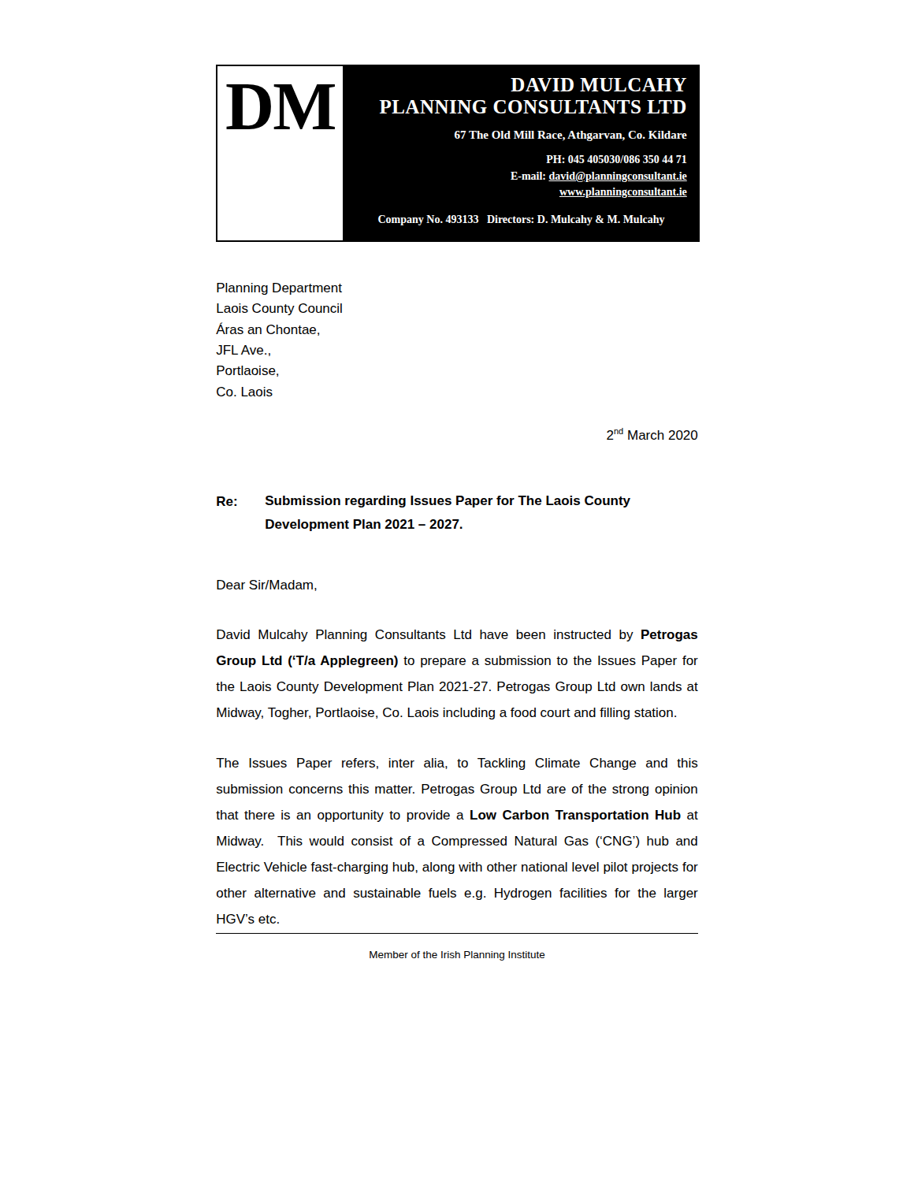DM
DAVID MULCAHY
PLANNING CONSULTANTS LTD
67 The Old Mill Race, Athgarvan, Co. Kildare
PH: 045 405030/086 350 44 71
E-mail: david@planningconsultant.ie
www.planningconsultant.ie
Company No. 493133 Directors: D. Mulcahy & M. Mulcahy
Planning Department
Laois County Council
Áras an Chontae,
JFL Ave.,
Portlaoise,
Co. Laois
2nd March 2020
Re:
Submission regarding Issues Paper for The Laois County Development Plan 2021 – 2027.
Dear Sir/Madam,
David Mulcahy Planning Consultants Ltd have been instructed by Petrogas Group Ltd (‘T/a Applegreen) to prepare a submission to the Issues Paper for the Laois County Development Plan 2021-27. Petrogas Group Ltd own lands at Midway, Togher, Portlaoise, Co. Laois including a food court and filling station.
The Issues Paper refers, inter alia, to Tackling Climate Change and this submission concerns this matter. Petrogas Group Ltd are of the strong opinion that there is an opportunity to provide a Low Carbon Transportation Hub at Midway. This would consist of a Compressed Natural Gas (‘CNG’) hub and Electric Vehicle fast-charging hub, along with other national level pilot projects for other alternative and sustainable fuels e.g. Hydrogen facilities for the larger HGV’s etc.
Member of the Irish Planning Institute